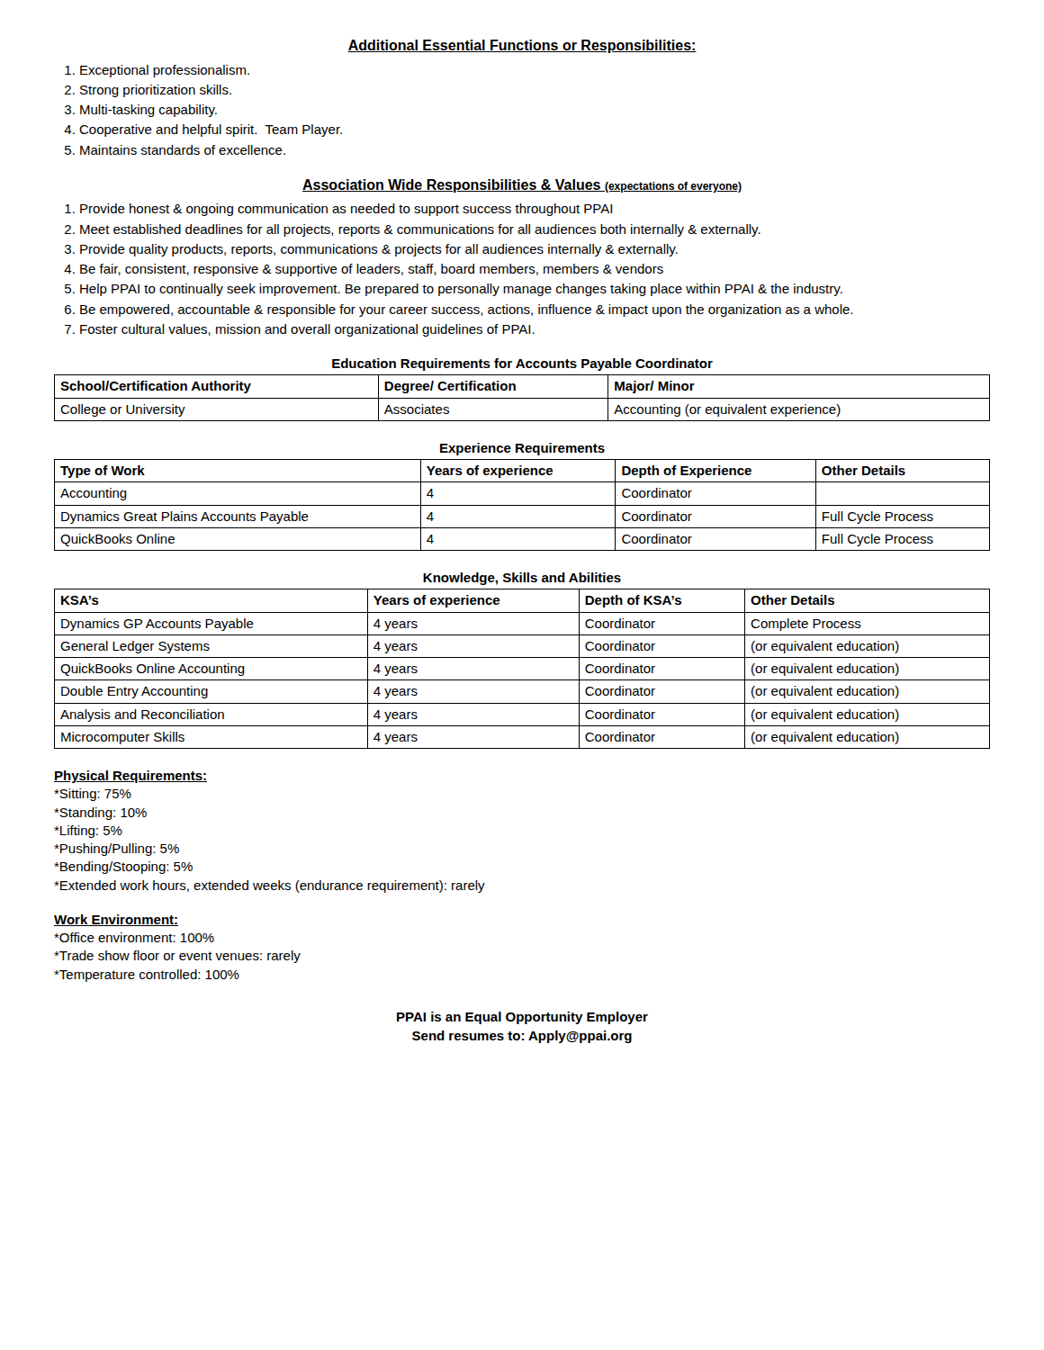Additional Essential Functions or Responsibilities:
Exceptional professionalism.
Strong prioritization skills.
Multi-tasking capability.
Cooperative and helpful spirit. Team Player.
Maintains standards of excellence.
Association Wide Responsibilities & Values (expectations of everyone)
Provide honest & ongoing communication as needed to support success throughout PPAI
Meet established deadlines for all projects, reports & communications for all audiences both internally & externally.
Provide quality products, reports, communications & projects for all audiences internally & externally.
Be fair, consistent, responsive & supportive of leaders, staff, board members, members & vendors
Help PPAI to continually seek improvement. Be prepared to personally manage changes taking place within PPAI & the industry.
Be empowered, accountable & responsible for your career success, actions, influence & impact upon the organization as a whole.
Foster cultural values, mission and overall organizational guidelines of PPAI.
Education Requirements for Accounts Payable Coordinator
| School/Certification Authority | Degree/ Certification | Major/ Minor |
| --- | --- | --- |
| College or University | Associates | Accounting (or equivalent experience) |
Experience Requirements
| Type of Work | Years of experience | Depth of Experience | Other Details |
| --- | --- | --- | --- |
| Accounting | 4 | Coordinator | |
| Dynamics Great Plains Accounts Payable | 4 | Coordinator | Full Cycle Process |
| QuickBooks Online | 4 | Coordinator | Full Cycle Process |
Knowledge, Skills and Abilities
| KSA’s | Years of experience | Depth of KSA’s | Other Details |
| --- | --- | --- | --- |
| Dynamics GP Accounts Payable | 4 years | Coordinator | Complete Process |
| General Ledger Systems | 4 years | Coordinator | (or equivalent education) |
| QuickBooks Online Accounting | 4 years | Coordinator | (or equivalent education) |
| Double Entry Accounting | 4 years | Coordinator | (or equivalent education) |
| Analysis and Reconciliation | 4 years | Coordinator | (or equivalent education) |
| Microcomputer Skills | 4 years | Coordinator | (or equivalent education) |
Physical Requirements:
*Sitting: 75%
*Standing: 10%
*Lifting: 5%
*Pushing/Pulling: 5%
*Bending/Stooping: 5%
*Extended work hours, extended weeks (endurance requirement): rarely
Work Environment:
*Office environment: 100%
*Trade show floor or event venues: rarely
*Temperature controlled: 100%
PPAI is an Equal Opportunity Employer
Send resumes to: Apply@ppai.org